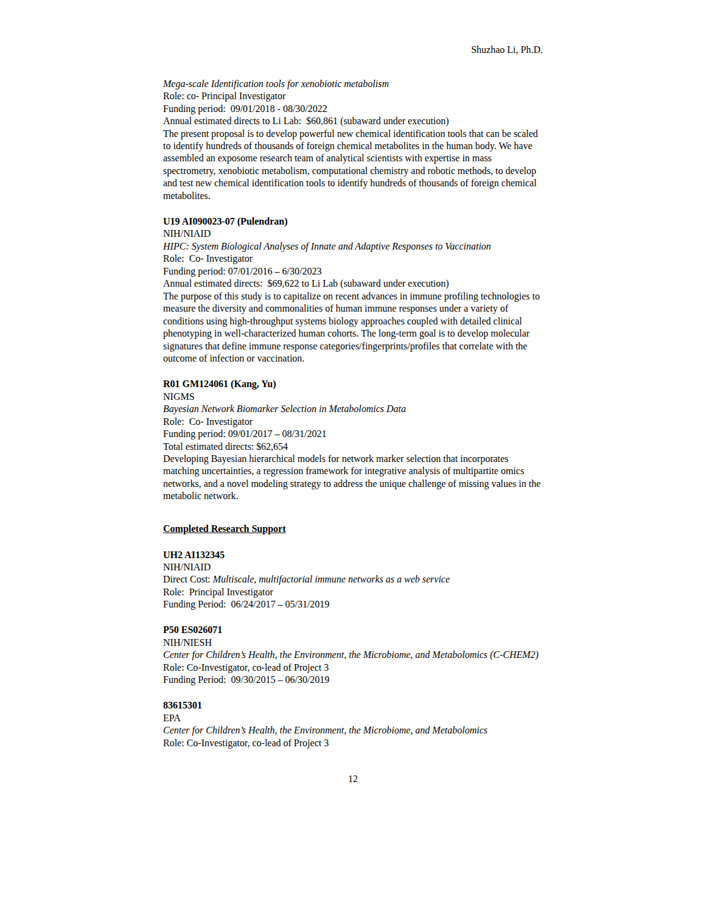Shuzhao Li, Ph.D.
Mega-scale Identification tools for xenobiotic metabolism
Role: co- Principal Investigator
Funding period: 09/01/2018 - 08/30/2022
Annual estimated directs to Li Lab: $60,861 (subaward under execution)
The present proposal is to develop powerful new chemical identification tools that can be scaled to identify hundreds of thousands of foreign chemical metabolites in the human body. We have assembled an exposome research team of analytical scientists with expertise in mass spectrometry, xenobiotic metabolism, computational chemistry and robotic methods, to develop and test new chemical identification tools to identify hundreds of thousands of foreign chemical metabolites.
U19 AI090023-07 (Pulendran)
NIH/NIAID
HIPC: System Biological Analyses of Innate and Adaptive Responses to Vaccination
Role: Co- Investigator
Funding period: 07/01/2016 – 6/30/2023
Annual estimated directs: $69,622 to Li Lab (subaward under execution)
The purpose of this study is to capitalize on recent advances in immune profiling technologies to measure the diversity and commonalities of human immune responses under a variety of conditions using high-throughput systems biology approaches coupled with detailed clinical phenotyping in well-characterized human cohorts. The long-term goal is to develop molecular signatures that define immune response categories/fingerprints/profiles that correlate with the outcome of infection or vaccination.
R01 GM124061 (Kang, Yu)
NIGMS
Bayesian Network Biomarker Selection in Metabolomics Data
Role: Co- Investigator
Funding period: 09/01/2017 – 08/31/2021
Total estimated directs: $62,654
Developing Bayesian hierarchical models for network marker selection that incorporates matching uncertainties, a regression framework for integrative analysis of multipartite omics networks, and a novel modeling strategy to address the unique challenge of missing values in the metabolic network.
Completed Research Support
UH2 AI132345
NIH/NIAID
Direct Cost: Multiscale, multifactorial immune networks as a web service
Role: Principal Investigator
Funding Period: 06/24/2017 – 05/31/2019
P50 ES026071
NIH/NIESH
Center for Children’s Health, the Environment, the Microbiome, and Metabolomics (C-CHEM2)
Role: Co-Investigator, co-lead of Project 3
Funding Period: 09/30/2015 – 06/30/2019
83615301
EPA
Center for Children’s Health, the Environment, the Microbiome, and Metabolomics
Role: Co-Investigator, co-lead of Project 3
12